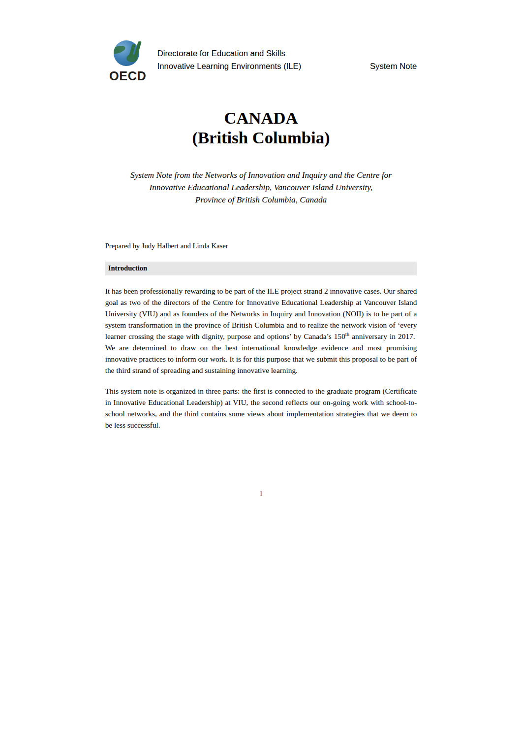OECD
Directorate for Education and Skills
Innovative Learning Environments (ILE) System Note
CANADA
(British Columbia)
System Note from the Networks of Innovation and Inquiry and the Centre for
Innovative Educational Leadership, Vancouver Island University,
Province of British Columbia, Canada
Prepared by Judy Halbert and Linda Kaser
Introduction
It has been professionally rewarding to be part of the ILE project strand 2 innovative cases. Our shared goal as two of the directors of the Centre for Innovative Educational Leadership at Vancouver Island University (VIU) and as founders of the Networks in Inquiry and Innovation (NOII) is to be part of a system transformation in the province of British Columbia and to realize the network vision of ‘every learner crossing the stage with dignity, purpose and options’ by Canada’s 150th anniversary in 2017. We are determined to draw on the best international knowledge evidence and most promising innovative practices to inform our work. It is for this purpose that we submit this proposal to be part of the third strand of spreading and sustaining innovative learning.
This system note is organized in three parts: the first is connected to the graduate program (Certificate in Innovative Educational Leadership) at VIU, the second reflects our on-going work with school-to-school networks, and the third contains some views about implementation strategies that we deem to be less successful.
1